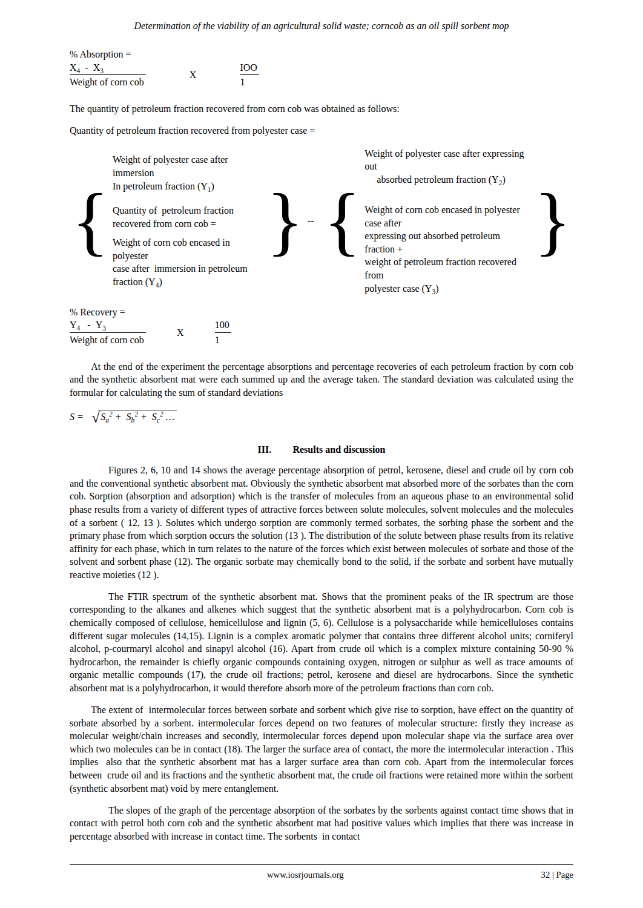Determination of the viability of an agricultural solid waste; corncob as an oil spill sorbent mop
% Absorption =
X4 - X3 Weight of corn cob X IOO 1
The quantity of petroleum fraction recovered from corn cob was obtained as follows:
Quantity of petroleum fraction recovered from polyester case =
| { | Weight of polyester case after immersion In petroleum fraction (Y 1 ) Quantity of petroleum fraction recovered from corn cob = Weight of corn cob encased in polyester case after immersion in petroleum fraction (Y 4 ) | } | -- | { | Weight of polyester case after expressing out absorbed petroleum fraction (Y 2 ) Weight of corn cob encased in polyester case after expressing out absorbed petroleum fraction + weight of petroleum fraction recovered from polyester case (Y 3 ) | } |
% Recovery =
Y4 - Y3 Weight of corn cob X 100 1
At the end of the experiment the percentage absorptions and percentage recoveries of each petroleum fraction by corn cob and the synthetic absorbent mat were each summed up and the average taken. The standard deviation was calculated using the formular for calculating the sum of standard deviations
S = √Sa2 + Sb2 + Sc2 …
III. Results and discussion
Figures 2, 6, 10 and 14 shows the average percentage absorption of petrol, kerosene, diesel and crude oil by corn cob and the conventional synthetic absorbent mat. Obviously the synthetic absorbent mat absorbed more of the sorbates than the corn cob. Sorption (absorption and adsorption) which is the transfer of molecules from an aqueous phase to an environmental solid phase results from a variety of different types of attractive forces between solute molecules, solvent molecules and the molecules of a sorbent ( 12, 13 ). Solutes which undergo sorption are commonly termed sorbates, the sorbing phase the sorbent and the primary phase from which sorption occurs the solution (13 ). The distribution of the solute between phase results from its relative affinity for each phase, which in turn relates to the nature of the forces which exist between molecules of sorbate and those of the solvent and sorbent phase (12). The organic sorbate may chemically bond to the solid, if the sorbate and sorbent have mutually reactive moieties (12 ).
The FTIR spectrum of the synthetic absorbent mat. Shows that the prominent peaks of the IR spectrum are those corresponding to the alkanes and alkenes which suggest that the synthetic absorbent mat is a polyhydrocarbon. Corn cob is chemically composed of cellulose, hemicellulose and lignin (5, 6). Cellulose is a polysaccharide while hemicelluloses contains different sugar molecules (14,15). Lignin is a complex aromatic polymer that contains three different alcohol units; corniferyl alcohol, p-courmaryl alcohol and sinapyl alcohol (16). Apart from crude oil which is a complex mixture containing 50-90 % hydrocarbon, the remainder is chiefly organic compounds containing oxygen, nitrogen or sulphur as well as trace amounts of organic metallic compounds (17), the crude oil fractions; petrol, kerosene and diesel are hydrocarbons. Since the synthetic absorbent mat is a polyhydrocarbon, it would therefore absorb more of the petroleum fractions than corn cob.
The extent of intermolecular forces between sorbate and sorbent which give rise to sorption, have effect on the quantity of sorbate absorbed by a sorbent. intermolecular forces depend on two features of molecular structure: firstly they increase as molecular weight/chain increases and secondly, intermolecular forces depend upon molecular shape via the surface area over which two molecules can be in contact (18). The larger the surface area of contact, the more the intermolecular interaction . This implies also that the synthetic absorbent mat has a larger surface area than corn cob. Apart from the intermolecular forces between crude oil and its fractions and the synthetic absorbent mat, the crude oil fractions were retained more within the sorbent (synthetic absorbent mat) void by mere entanglement.
The slopes of the graph of the percentage absorption of the sorbates by the sorbents against contact time shows that in contact with petrol both corn cob and the synthetic absorbent mat had positive values which implies that there was increase in percentage absorbed with increase in contact time. The sorbents in contact
www.iosrjournals.org 32 | Page